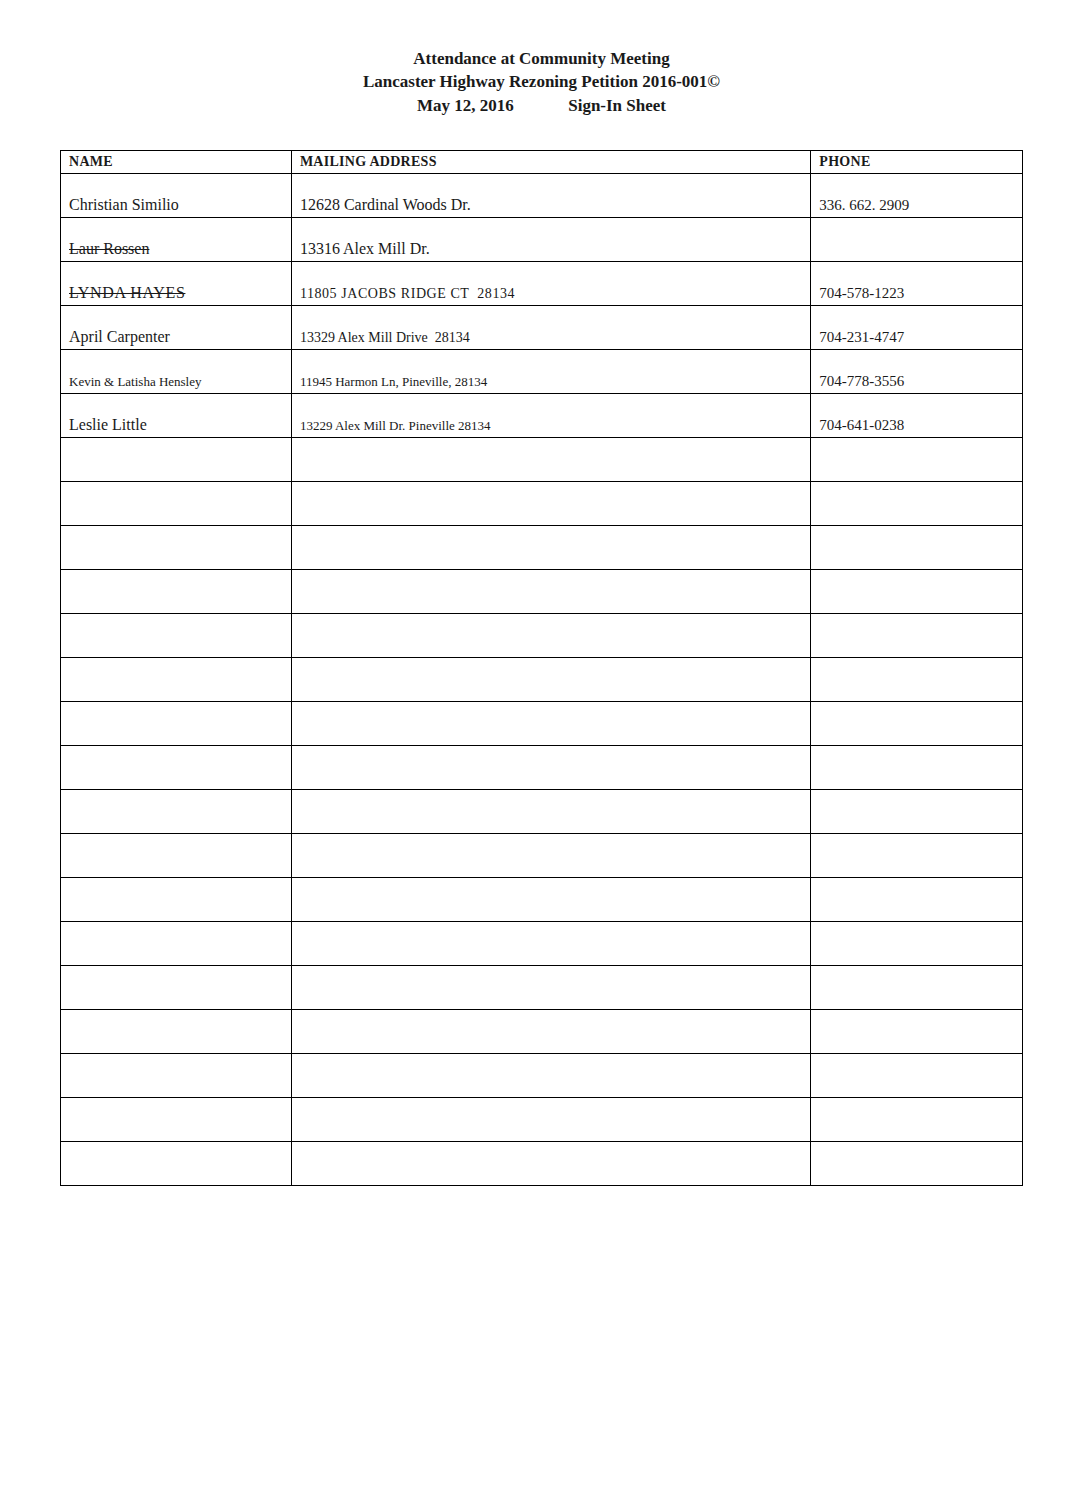Attendance at Community Meeting
Lancaster Highway Rezoning Petition 2016-001©
May 12, 2016 Sign-In Sheet
| NAME | MAILING ADDRESS | PHONE |
| --- | --- | --- |
| Christian Similio | 12628 Cardinal Woods Dr. | 336. 662. 2909 |
| Laur Rossen | 13316 Alex Mill Dr. | |
| LYNDA HAYES | 11805 JACOBS RIDGE CT 28134 | 704-578-1223 |
| April Carpenter | 13329 Alex Mill Drive 28134 | 704-231-4747 |
| Kevin & Latisha Hensley | 11945 Harmon Ln, Pineville, 28134 | 704-778-3556 |
| Leslie Little | 13229 Alex Mill Dr. Pineville 28134 | 704-641-0238 |